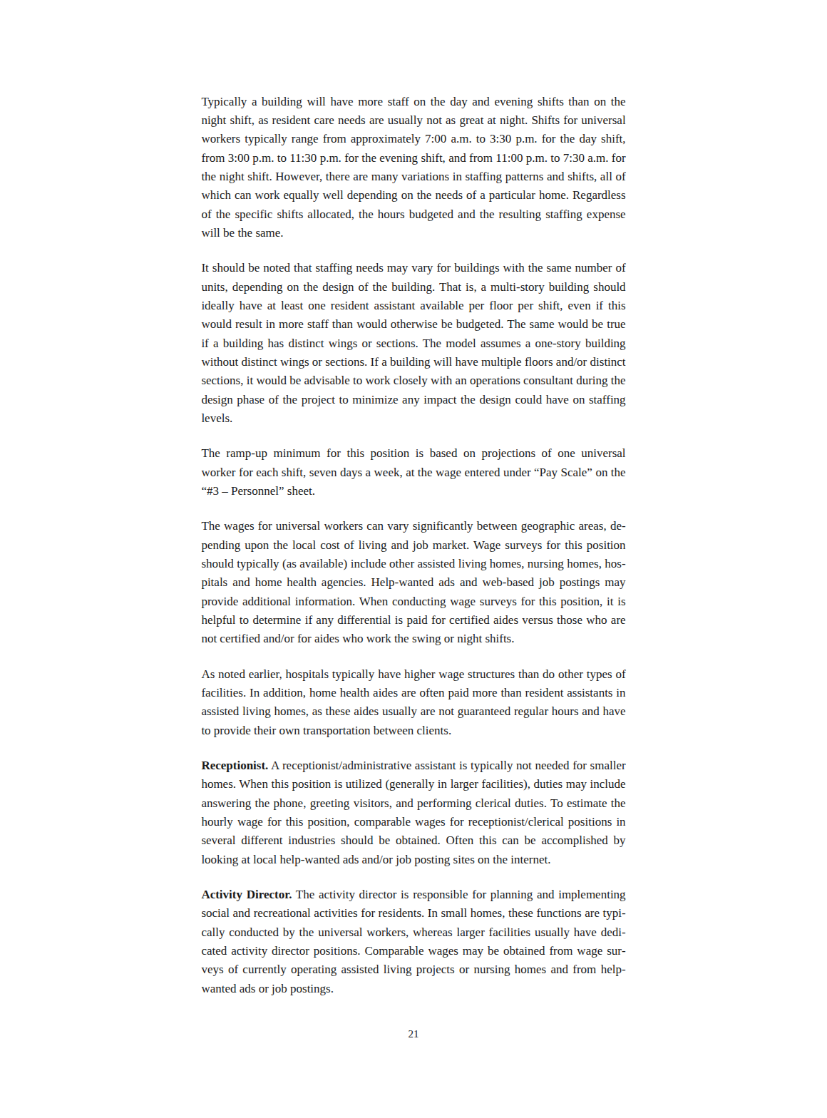Typically a building will have more staff on the day and evening shifts than on the night shift, as resident care needs are usually not as great at night. Shifts for universal workers typically range from approximately 7:00 a.m. to 3:30 p.m. for the day shift, from 3:00 p.m. to 11:30 p.m. for the evening shift, and from 11:00 p.m. to 7:30 a.m. for the night shift. However, there are many variations in staffing patterns and shifts, all of which can work equally well depending on the needs of a particular home. Regardless of the specific shifts allocated, the hours budgeted and the resulting staffing expense will be the same.
It should be noted that staffing needs may vary for buildings with the same number of units, depending on the design of the building. That is, a multi-story building should ideally have at least one resident assistant available per floor per shift, even if this would result in more staff than would otherwise be budgeted. The same would be true if a building has distinct wings or sections. The model assumes a one-story building without distinct wings or sections. If a building will have multiple floors and/or distinct sections, it would be advisable to work closely with an operations consultant during the design phase of the project to minimize any impact the design could have on staffing levels.
The ramp-up minimum for this position is based on projections of one universal worker for each shift, seven days a week, at the wage entered under “Pay Scale” on the “#3 – Personnel” sheet.
The wages for universal workers can vary significantly between geographic areas, depending upon the local cost of living and job market. Wage surveys for this position should typically (as available) include other assisted living homes, nursing homes, hospitals and home health agencies. Help-wanted ads and web-based job postings may provide additional information. When conducting wage surveys for this position, it is helpful to determine if any differential is paid for certified aides versus those who are not certified and/or for aides who work the swing or night shifts.
As noted earlier, hospitals typically have higher wage structures than do other types of facilities. In addition, home health aides are often paid more than resident assistants in assisted living homes, as these aides usually are not guaranteed regular hours and have to provide their own transportation between clients.
Receptionist. A receptionist/administrative assistant is typically not needed for smaller homes. When this position is utilized (generally in larger facilities), duties may include answering the phone, greeting visitors, and performing clerical duties. To estimate the hourly wage for this position, comparable wages for receptionist/clerical positions in several different industries should be obtained. Often this can be accomplished by looking at local help-wanted ads and/or job posting sites on the internet.
Activity Director. The activity director is responsible for planning and implementing social and recreational activities for residents. In small homes, these functions are typically conducted by the universal workers, whereas larger facilities usually have dedicated activity director positions. Comparable wages may be obtained from wage surveys of currently operating assisted living projects or nursing homes and from help-wanted ads or job postings.
21